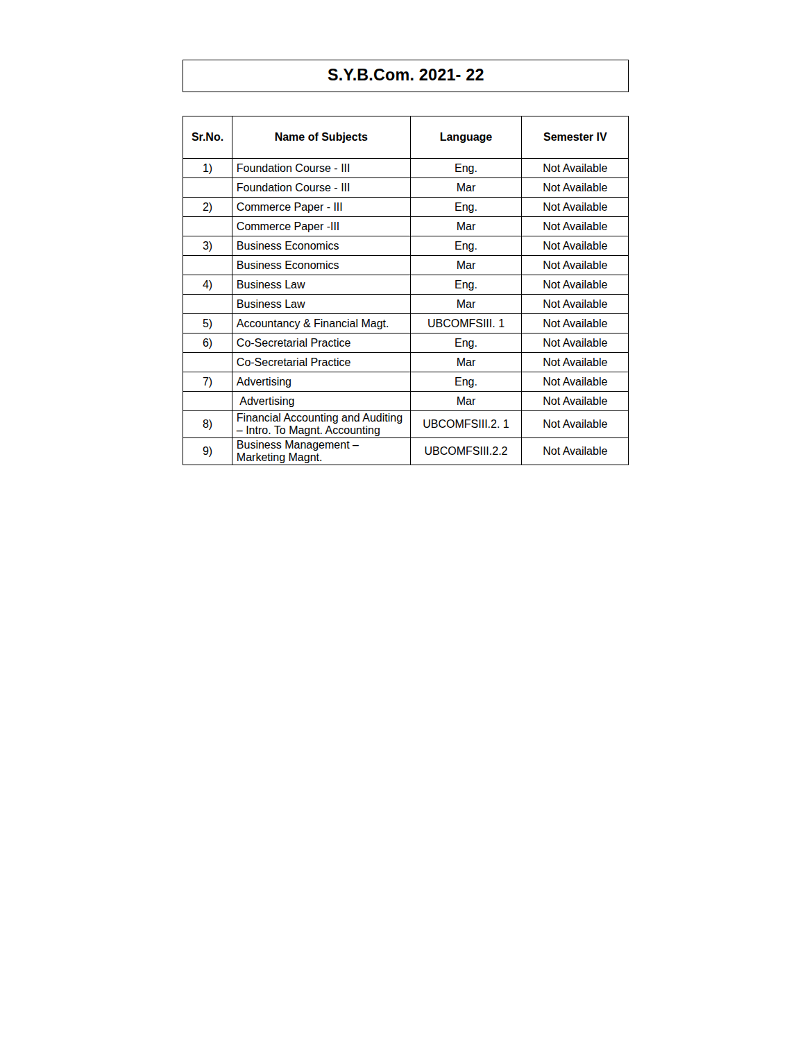S.Y.B.Com. 2021- 22
| Sr.No. | Name of Subjects | Language | Semester IV |
| --- | --- | --- | --- |
| 1) | Foundation Course - III | Eng. | Not Available |
| | Foundation Course - III | Mar | Not Available |
| 2) | Commerce Paper - III | Eng. | Not Available |
| | Commerce Paper -III | Mar | Not Available |
| 3) | Business Economics | Eng. | Not Available |
| | Business Economics | Mar | Not Available |
| 4) | Business Law | Eng. | Not Available |
| | Business Law | Mar | Not Available |
| 5) | Accountancy & Financial Magt. | UBCOMFSIII. 1 | Not Available |
| 6) | Co-Secretarial Practice | Eng. | Not Available |
| | Co-Secretarial Practice | Mar | Not Available |
| 7) | Advertising | Eng. | Not Available |
| | Advertising | Mar | Not Available |
| 8) | Financial Accounting and Auditing – Intro. To Magnt. Accounting | UBCOMFSIII.2. 1 | Not Available |
| 9) | Business Management – Marketing Magnt. | UBCOMFSIII.2.2 | Not Available |